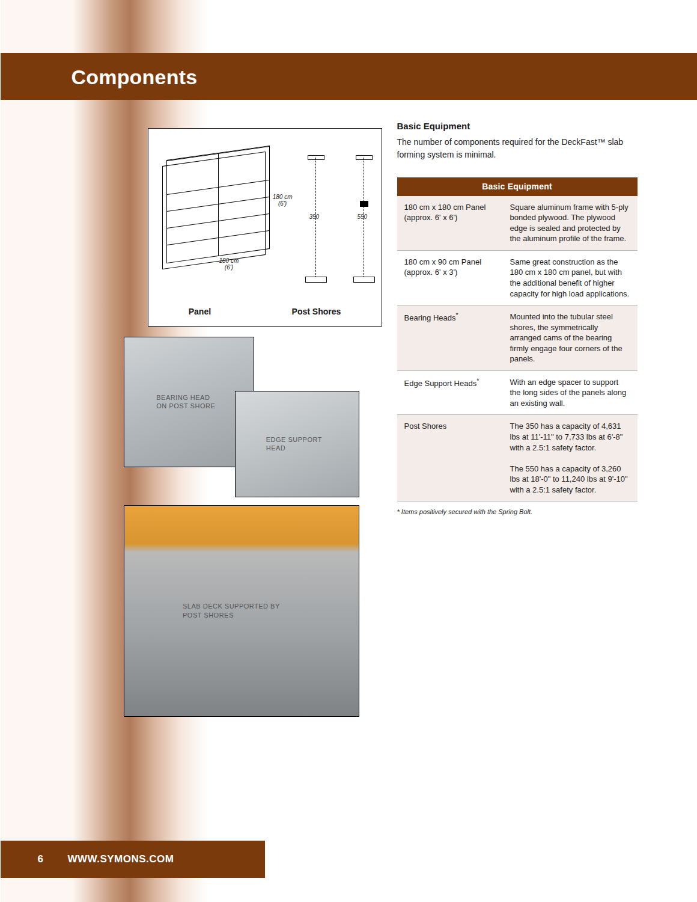Components
180 cm
(6')
180 cm
(6')
350
550
Panel Post Shores
Bearing head on post shore
Edge support head
Slab deck supported by post shores
Basic Equipment
The number of components required for the DeckFast™ slab forming system is minimal.
Basic Equipment
| 180 cm x 180 cm Panel (approx. 6' x 6') | Square aluminum frame with 5-ply bonded plywood. The plywood edge is sealed and protected by the aluminum profile of the frame. |
| 180 cm x 90 cm Panel (approx. 6' x 3') | Same great construction as the 180 cm x 180 cm panel, but with the additional benefit of higher capacity for high load applications. |
| Bearing Heads * | Mounted into the tubular steel shores, the symmetrically arranged cams of the bearing firmly engage four corners of the panels. |
| Edge Support Heads * | With an edge spacer to support the long sides of the panels along an existing wall. |
| Post Shores | The 350 has a capacity of 4,631 lbs at 11'-11" to 7,733 lbs at 6'-8" with a 2.5:1 safety factor. The 550 has a capacity of 3,260 lbs at 18'-0" to 11,240 lbs at 9'-10" with a 2.5:1 safety factor. |
* Items positively secured with the Spring Bolt.
6 WWW.SYMONS.COM